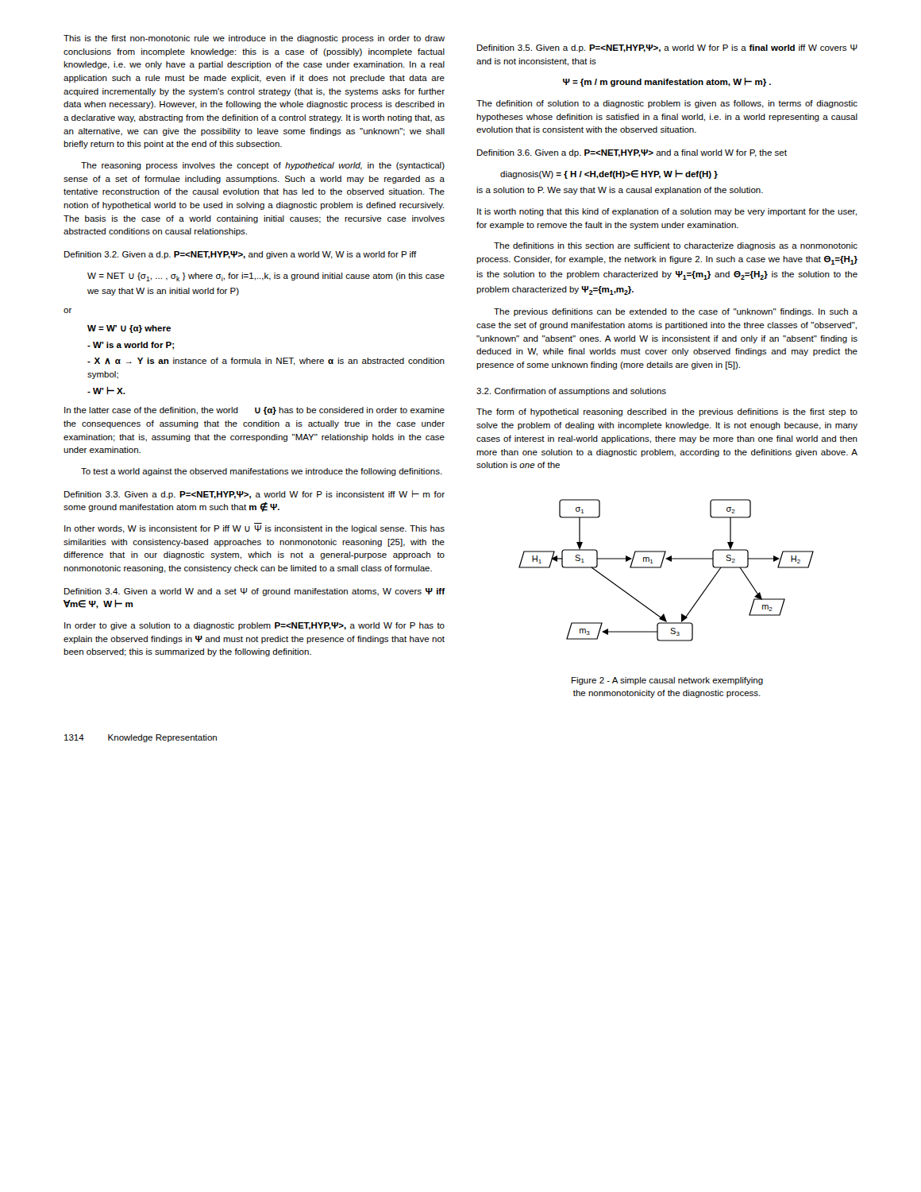This is the first non-monotonic rule we introduce in the diagnostic process in order to draw conclusions from incomplete knowledge: this is a case of (possibly) incomplete factual knowledge, i.e. we only have a partial description of the case under examination. In a real application such a rule must be made explicit, even if it does not preclude that data are acquired incrementally by the system's control strategy (that is, the systems asks for further data when necessary). However, in the following the whole diagnostic process is described in a declarative way, abstracting from the definition of a control strategy. It is worth noting that, as an alternative, we can give the possibility to leave some findings as "unknown"; we shall briefly return to this point at the end of this subsection.
The reasoning process involves the concept of hypothetical world, in the (syntactical) sense of a set of formulae including assumptions. Such a world may be regarded as a tentative reconstruction of the causal evolution that has led to the observed situation. The notion of hypothetical world to be used in solving a diagnostic problem is defined recursively. The basis is the case of a world containing initial causes; the recursive case involves abstracted conditions on causal relationships.
Definition 3.2. Given a d.p. P=<NET,HYP,Ψ>, and given a world W, W is a world for P iff
W = NET ∪ {σ1, ... , σk } where σi, for i=1,..,k, is a ground initial cause atom (in this case we say that W is an initial world for P)
or
W = W' ∪ {α} where
- W' is a world for P;
- X ∧ α → Y is an instance of a formula in NET, where α is an abstracted condition symbol;
- W' ⊢ X.
In the latter case of the definition, the world ∪ {α} has to be considered in order to examine the consequences of assuming that the condition a is actually true in the case under examination; that is, assuming that the corresponding "MAY" relationship holds in the case under examination.
To test a world against the observed manifestations we introduce the following definitions.
Definition 3.3. Given a d.p. P=<NET,HYP,Ψ>, a world W for P is inconsistent iff W ⊢ m for some ground manifestation atom m such that m ∉ Ψ.
In other words, W is inconsistent for P iff W ∪ Ψ is inconsistent in the logical sense. This has similarities with consistency-based approaches to nonmonotonic reasoning [25], with the difference that in our diagnostic system, which is not a general-purpose approach to nonmonotonic reasoning, the consistency check can be limited to a small class of formulae.
Definition 3.4. Given a world W and a set Ψ of ground manifestation atoms, W covers Ψ iff ∀m∈ Ψ, W ⊢ m
In order to give a solution to a diagnostic problem P=<NET,HYP,Ψ>, a world W for P has to explain the observed findings in Ψ and must not predict the presence of findings that have not been observed; this is summarized by the following definition.
Definition 3.5. Given a d.p. P=<NET,HYP,Ψ>, a world W for P is a final world iff W covers Ψ and is not inconsistent, that is
Ψ = {m / m ground manifestation atom, W ⊢ m} .
The definition of solution to a diagnostic problem is given as follows, in terms of diagnostic hypotheses whose definition is satisfied in a final world, i.e. in a world representing a causal evolution that is consistent with the observed situation.
Definition 3.6. Given a dp. P=<NET,HYP,Ψ> and a final world W for P, the set
diagnosis(W) = { H / <H,def(H)>∈ HYP, W ⊢ def(H) }
is a solution to P. We say that W is a causal explanation of the solution.
It is worth noting that this kind of explanation of a solution may be very important for the user, for example to remove the fault in the system under examination.
The definitions in this section are sufficient to characterize diagnosis as a nonmonotonic process. Consider, for example, the network in figure 2. In such a case we have that Θ1={H1} is the solution to the problem characterized by Ψ1={m1} and Θ2={H2} is the solution to the problem characterized by Ψ2={m1,m2}.
The previous definitions can be extended to the case of "unknown" findings. In such a case the set of ground manifestation atoms is partitioned into the three classes of "observed", "unknown" and "absent" ones. A world W is inconsistent if and only if an "absent" finding is deduced in W, while final worlds must cover only observed findings and may predict the presence of some unknown finding (more details are given in [5]).
3.2. Confirmation of assumptions and solutions
The form of hypothetical reasoning described in the previous definitions is the first step to solve the problem of dealing with incomplete knowledge. It is not enough because, in many cases of interest in real-world applications, there may be more than one final world and then more than one solution to a diagnostic problem, according to the definitions given above. A solution is one of the
σ1 σ2 H1 S1 m1 S2 H2 S3 m2 m3
Figure 2 - A simple causal network exemplifying
the nonmonotonicity of the diagnostic process.
1314 Knowledge Representation